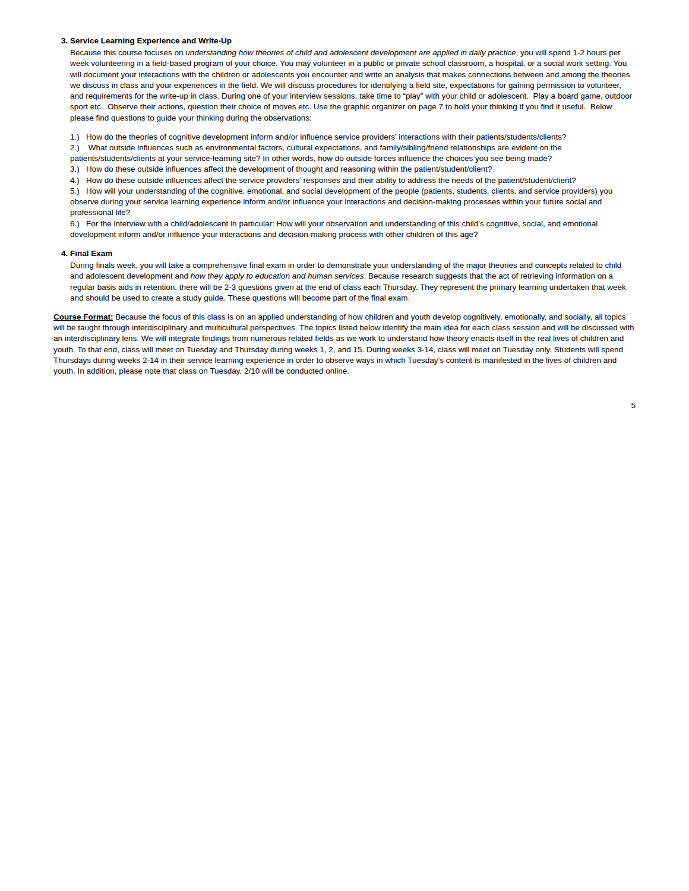Service Learning Experience and Write-Up
Because this course focuses on understanding how theories of child and adolescent development are applied in daily practice, you will spend 1-2 hours per week volunteering in a field-based program of your choice. You may volunteer in a public or private school classroom, a hospital, or a social work setting. You will document your interactions with the children or adolescents you encounter and write an analysis that makes connections between and among the theories we discuss in class and your experiences in the field. We will discuss procedures for identifying a field site, expectations for gaining permission to volunteer, and requirements for the write-up in class. During one of your interview sessions, take time to “play” with your child or adolescent. Play a board game, outdoor sport etc. Observe their actions, question their choice of moves etc. Use the graphic organizer on page 7 to hold your thinking if you find it useful. Below please find questions to guide your thinking during the observations:
1.) How do the theories of cognitive development inform and/or influence service providers’ interactions with their patients/students/clients?
2.) What outside influences such as environmental factors, cultural expectations, and family/sibling/friend relationships are evident on the patients/students/clients at your service-learning site? In other words, how do outside forces influence the choices you see being made?
3.) How do these outside influences affect the development of thought and reasoning within the patient/student/client?
4.) How do these outside influences affect the service providers’ responses and their ability to address the needs of the patient/student/client?
5.) How will your understanding of the cognitive, emotional, and social development of the people (patients, students, clients, and service providers) you observe during your service learning experience inform and/or influence your interactions and decision-making processes within your future social and professional life?
6.) For the interview with a child/adolescent in particular: How will your observation and understanding of this child’s cognitive, social, and emotional development inform and/or influence your interactions and decision-making process with other children of this age?
Final Exam
During finals week, you will take a comprehensive final exam in order to demonstrate your understanding of the major theories and concepts related to child and adolescent development and how they apply to education and human services. Because research suggests that the act of retrieving information on a regular basis aids in retention, there will be 2-3 questions given at the end of class each Thursday. They represent the primary learning undertaken that week and should be used to create a study guide. These questions will become part of the final exam.
Course Format: Because the focus of this class is on an applied understanding of how children and youth develop cognitively, emotionally, and socially, all topics will be taught through interdisciplinary and multicultural perspectives. The topics listed below identify the main idea for each class session and will be discussed with an interdisciplinary lens. We will integrate findings from numerous related fields as we work to understand how theory enacts itself in the real lives of children and youth. To that end, class will meet on Tuesday and Thursday during weeks 1, 2, and 15. During weeks 3-14, class will meet on Tuesday only. Students will spend Thursdays during weeks 2-14 in their service learning experience in order to observe ways in which Tuesday’s content is manifested in the lives of children and youth. In addition, please note that class on Tuesday, 2/10 will be conducted online.
5